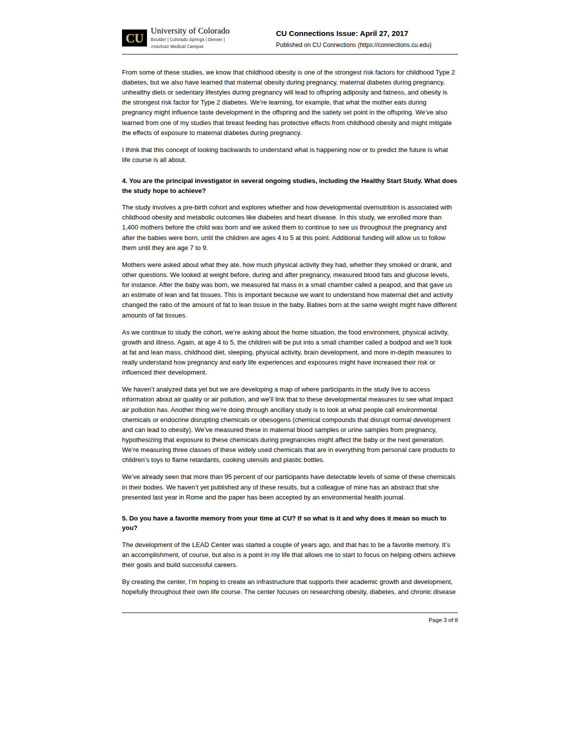CU
University of Colorado Boulder | Colorado Springs | Denver | Anschutz Medical Campus
CU Connections Issue: April 27, 2017
Published on CU Connections (https://connections.cu.edu)
From some of these studies, we know that childhood obesity is one of the strongest risk factors for childhood Type 2 diabetes, but we also have learned that maternal obesity during pregnancy, maternal diabetes during pregnancy, unhealthy diets or sedentary lifestyles during pregnancy will lead to offspring adiposity and fatness, and obesity is the strongest risk factor for Type 2 diabetes. We’re learning, for example, that what the mother eats during pregnancy might influence taste development in the offspring and the satiety set point in the offspring. We’ve also learned from one of my studies that breast feeding has protective effects from childhood obesity and might mitigate the effects of exposure to maternal diabetes during pregnancy.
I think that this concept of looking backwards to understand what is happening now or to predict the future is what life course is all about.
4. You are the principal investigator in several ongoing studies, including the Healthy Start Study. What does the study hope to achieve?
The study involves a pre-birth cohort and explores whether and how developmental overnutrition is associated with childhood obesity and metabolic outcomes like diabetes and heart disease. In this study, we enrolled more than 1,400 mothers before the child was born and we asked them to continue to see us throughout the pregnancy and after the babies were born, until the children are ages 4 to 5 at this point. Additional funding will allow us to follow them until they are age 7 to 9.
Mothers were asked about what they ate, how much physical activity they had, whether they smoked or drank, and other questions. We looked at weight before, during and after pregnancy, measured blood fats and glucose levels, for instance. After the baby was born, we measured fat mass in a small chamber called a peapod, and that gave us an estimate of lean and fat tissues. This is important because we want to understand how maternal diet and activity changed the ratio of the amount of fat to lean tissue in the baby. Babies born at the same weight might have different amounts of fat tissues.
As we continue to study the cohort, we’re asking about the home situation, the food environment, physical activity, growth and illness. Again, at age 4 to 5, the children will be put into a small chamber called a bodpod and we’ll look at fat and lean mass, childhood diet, sleeping, physical activity, brain development, and more in-depth measures to really understand how pregnancy and early life experiences and exposures might have increased their risk or influenced their development.
We haven’t analyzed data yet but we are developing a map of where participants in the study live to access information about air quality or air pollution, and we’ll link that to these developmental measures to see what impact air pollution has. Another thing we’re doing through ancillary study is to look at what people call environmental chemicals or endocrine disrupting chemicals or obesogens (chemical compounds that disrupt normal development and can lead to obesity). We’ve measured these in maternal blood samples or urine samples from pregnancy, hypothesizing that exposure to these chemicals during pregnancies might affect the baby or the next generation. We’re measuring three classes of these widely used chemicals that are in everything from personal care products to children’s toys to flame retardants, cooking utensils and plastic bottles.
We’ve already seen that more than 95 percent of our participants have detectable levels of some of these chemicals in their bodies. We haven’t yet published any of these results, but a colleague of mine has an abstract that she presented last year in Rome and the paper has been accepted by an environmental health journal.
5. Do you have a favorite memory from your time at CU? If so what is it and why does it mean so much to you?
The development of the LEAD Center was started a couple of years ago, and that has to be a favorite memory. It’s an accomplishment, of course, but also is a point in my life that allows me to start to focus on helping others achieve their goals and build successful careers.
By creating the center, I’m hoping to create an infrastructure that supports their academic growth and development, hopefully throughout their own life course. The center focuses on researching obesity, diabetes, and chronic disease
Page 3 of 8